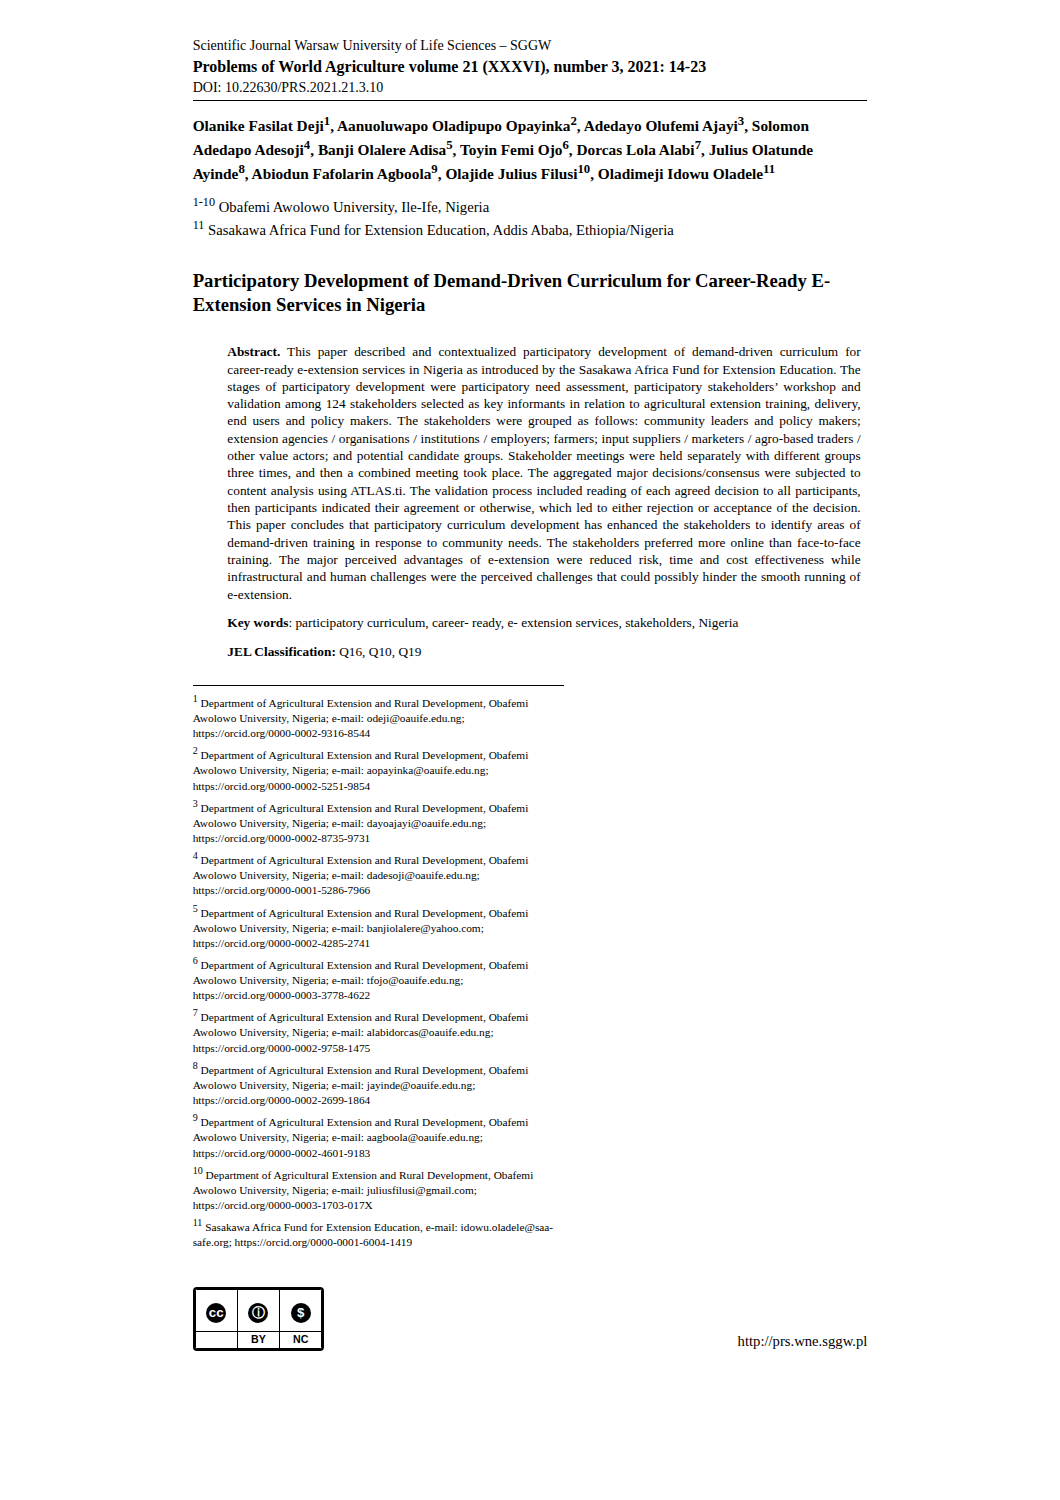Scientific Journal Warsaw University of Life Sciences – SGGW
Problems of World Agriculture volume 21 (XXXVI), number 3, 2021: 14-23
DOI: 10.22630/PRS.2021.21.3.10
Olanike Fasilat Deji1, Aanuoluwapo Oladipupo Opayinka2, Adedayo Olufemi Ajayi3, Solomon Adedapo Adesoji4, Banji Olalere Adisa5, Toyin Femi Ojo6, Dorcas Lola Alabi7, Julius Olatunde Ayinde8, Abiodun Fafolarin Agboola9, Olajide Julius Filusi10, Oladimeji Idowu Oladele11
1-10 Obafemi Awolowo University, Ile-Ife, Nigeria
11 Sasakawa Africa Fund for Extension Education, Addis Ababa, Ethiopia/Nigeria
Participatory Development of Demand-Driven Curriculum for Career-Ready E-Extension Services in Nigeria
Abstract. This paper described and contextualized participatory development of demand-driven curriculum for career-ready e-extension services in Nigeria as introduced by the Sasakawa Africa Fund for Extension Education. The stages of participatory development were participatory need assessment, participatory stakeholders’ workshop and validation among 124 stakeholders selected as key informants in relation to agricultural extension training, delivery, end users and policy makers. The stakeholders were grouped as follows: community leaders and policy makers; extension agencies / organisations / institutions / employers; farmers; input suppliers / marketers / agro-based traders / other value actors; and potential candidate groups. Stakeholder meetings were held separately with different groups three times, and then a combined meeting took place. The aggregated major decisions/consensus were subjected to content analysis using ATLAS.ti. The validation process included reading of each agreed decision to all participants, then participants indicated their agreement or otherwise, which led to either rejection or acceptance of the decision. This paper concludes that participatory curriculum development has enhanced the stakeholders to identify areas of demand-driven training in response to community needs. The stakeholders preferred more online than face-to-face training. The major perceived advantages of e-extension were reduced risk, time and cost effectiveness while infrastructural and human challenges were the perceived challenges that could possibly hinder the smooth running of e-extension.
Key words: participatory curriculum, career- ready, e- extension services, stakeholders, Nigeria
JEL Classification: Q16, Q10, Q19
1 Department of Agricultural Extension and Rural Development, Obafemi Awolowo University, Nigeria; e-mail: odeji@oauife.edu.ng; https://orcid.org/0000-0002-9316-8544
2 Department of Agricultural Extension and Rural Development, Obafemi Awolowo University, Nigeria; e-mail: aopayinka@oauife.edu.ng; https://orcid.org/0000-0002-5251-9854
3 Department of Agricultural Extension and Rural Development, Obafemi Awolowo University, Nigeria; e-mail: dayoajayi@oauife.edu.ng; https://orcid.org/0000-0002-8735-9731
4 Department of Agricultural Extension and Rural Development, Obafemi Awolowo University, Nigeria; e-mail: dadesoji@oauife.edu.ng; https://orcid.org/0000-0001-5286-7966
5 Department of Agricultural Extension and Rural Development, Obafemi Awolowo University, Nigeria; e-mail: banjiolalere@yahoo.com; https://orcid.org/0000-0002-4285-2741
6 Department of Agricultural Extension and Rural Development, Obafemi Awolowo University, Nigeria; e-mail: tfojo@oauife.edu.ng; https://orcid.org/0000-0003-3778-4622
7 Department of Agricultural Extension and Rural Development, Obafemi Awolowo University, Nigeria; e-mail: alabidorcas@oauife.edu.ng; https://orcid.org/0000-0002-9758-1475
8 Department of Agricultural Extension and Rural Development, Obafemi Awolowo University, Nigeria; e-mail: jayinde@oauife.edu.ng; https://orcid.org/0000-0002-2699-1864
9 Department of Agricultural Extension and Rural Development, Obafemi Awolowo University, Nigeria; e-mail: aagboola@oauife.edu.ng; https://orcid.org/0000-0002-4601-9183
10 Department of Agricultural Extension and Rural Development, Obafemi Awolowo University, Nigeria; e-mail: juliusfilusi@gmail.com; https://orcid.org/0000-0003-1703-017X
11 Sasakawa Africa Fund for Extension Education, e-mail: idowu.oladele@saa-safe.org; https://orcid.org/0000-0001-6004-1419
| cc | ⓘ | $ |
| | BY | NC |
http://prs.wne.sggw.pl